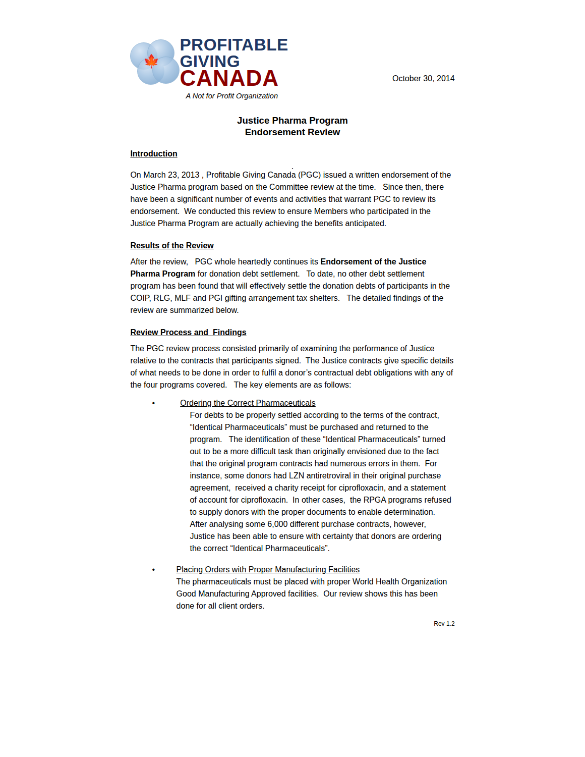🍁
PROFITABLE GIVING
CANADA
A Not for Profit Organization
October 30, 2014
Justice Pharma Program
Endorsement Review
Introduction
.
On March 23, 2013 , Profitable Giving Canada (PGC) issued a written endorsement of the Justice Pharma program based on the Committee review at the time. Since then, there have been a significant number of events and activities that warrant PGC to review its endorsement. We conducted this review to ensure Members who participated in the Justice Pharma Program are actually achieving the benefits anticipated.
Results of the Review
After the review, PGC whole heartedly continues its Endorsement of the Justice Pharma Program for donation debt settlement. To date, no other debt settlement program has been found that will effectively settle the donation debts of participants in the COIP, RLG, MLF and PGI gifting arrangement tax shelters. The detailed findings of the review are summarized below.
Review Process and Findings
The PGC review process consisted primarily of examining the performance of Justice relative to the contracts that participants signed. The Justice contracts give specific details of what needs to be done in order to fulfil a donor’s contractual debt obligations with any of the four programs covered. The key elements are as follows:
Ordering the Correct Pharmaceuticals For debts to be properly settled according to the terms of the contract, “Identical Pharmaceuticals” must be purchased and returned to the program. The identification of these “Identical Pharmaceuticals” turned out to be a more difficult task than originally envisioned due to the fact that the original program contracts had numerous errors in them. For instance, some donors had LZN antiretroviral in their original purchase agreement, received a charity receipt for ciprofloxacin, and a statement of account for ciprofloxacin. In other cases, the RPGA programs refused to supply donors with the proper documents to enable determination. After analysing some 6,000 different purchase contracts, however, Justice has been able to ensure with certainty that donors are ordering the correct “Identical Pharmaceuticals”.
Placing Orders with Proper Manufacturing Facilities The pharmaceuticals must be placed with proper World Health Organization Good Manufacturing Approved facilities. Our review shows this has been done for all client orders.
Rev 1.2